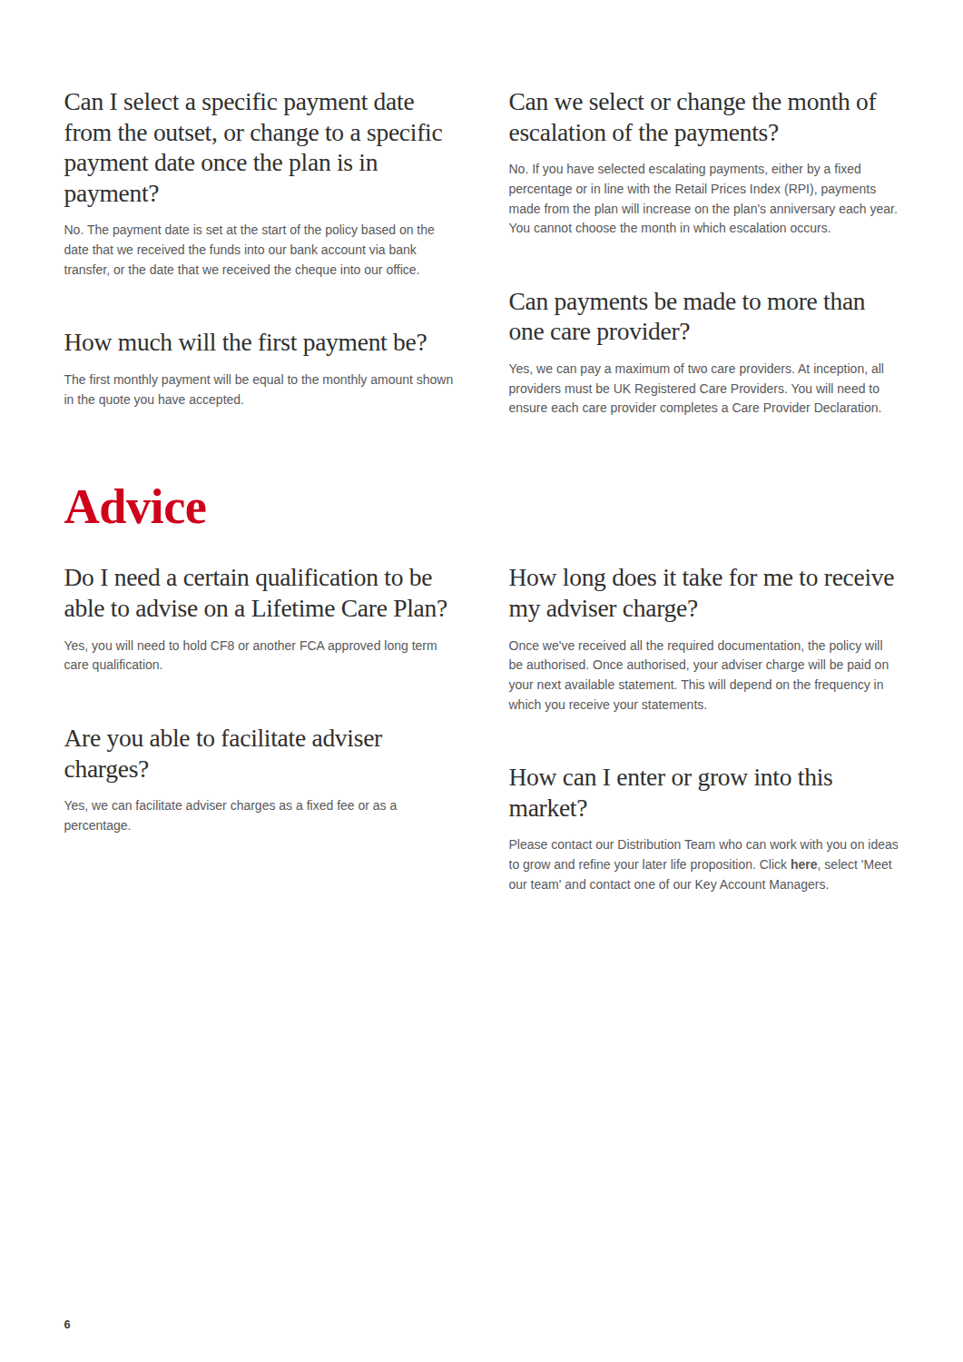Can I select a specific payment date from the outset, or change to a specific payment date once the plan is in payment?
No. The payment date is set at the start of the policy based on the date that we received the funds into our bank account via bank transfer, or the date that we received the cheque into our office.
How much will the first payment be?
The first monthly payment will be equal to the monthly amount shown in the quote you have accepted.
Can we select or change the month of escalation of the payments?
No. If you have selected escalating payments, either by a fixed percentage or in line with the Retail Prices Index (RPI), payments made from the plan will increase on the plan's anniversary each year. You cannot choose the month in which escalation occurs.
Can payments be made to more than one care provider?
Yes, we can pay a maximum of two care providers. At inception, all providers must be UK Registered Care Providers. You will need to ensure each care provider completes a Care Provider Declaration.
Advice
Do I need a certain qualification to be able to advise on a Lifetime Care Plan?
Yes, you will need to hold CF8 or another FCA approved long term care qualification.
Are you able to facilitate adviser charges?
Yes, we can facilitate adviser charges as a fixed fee or as a percentage.
How long does it take for me to receive my adviser charge?
Once we've received all the required documentation, the policy will be authorised. Once authorised, your adviser charge will be paid on your next available statement. This will depend on the frequency in which you receive your statements.
How can I enter or grow into this market?
Please contact our Distribution Team who can work with you on ideas to grow and refine your later life proposition. Click here, select 'Meet our team' and contact one of our Key Account Managers.
6